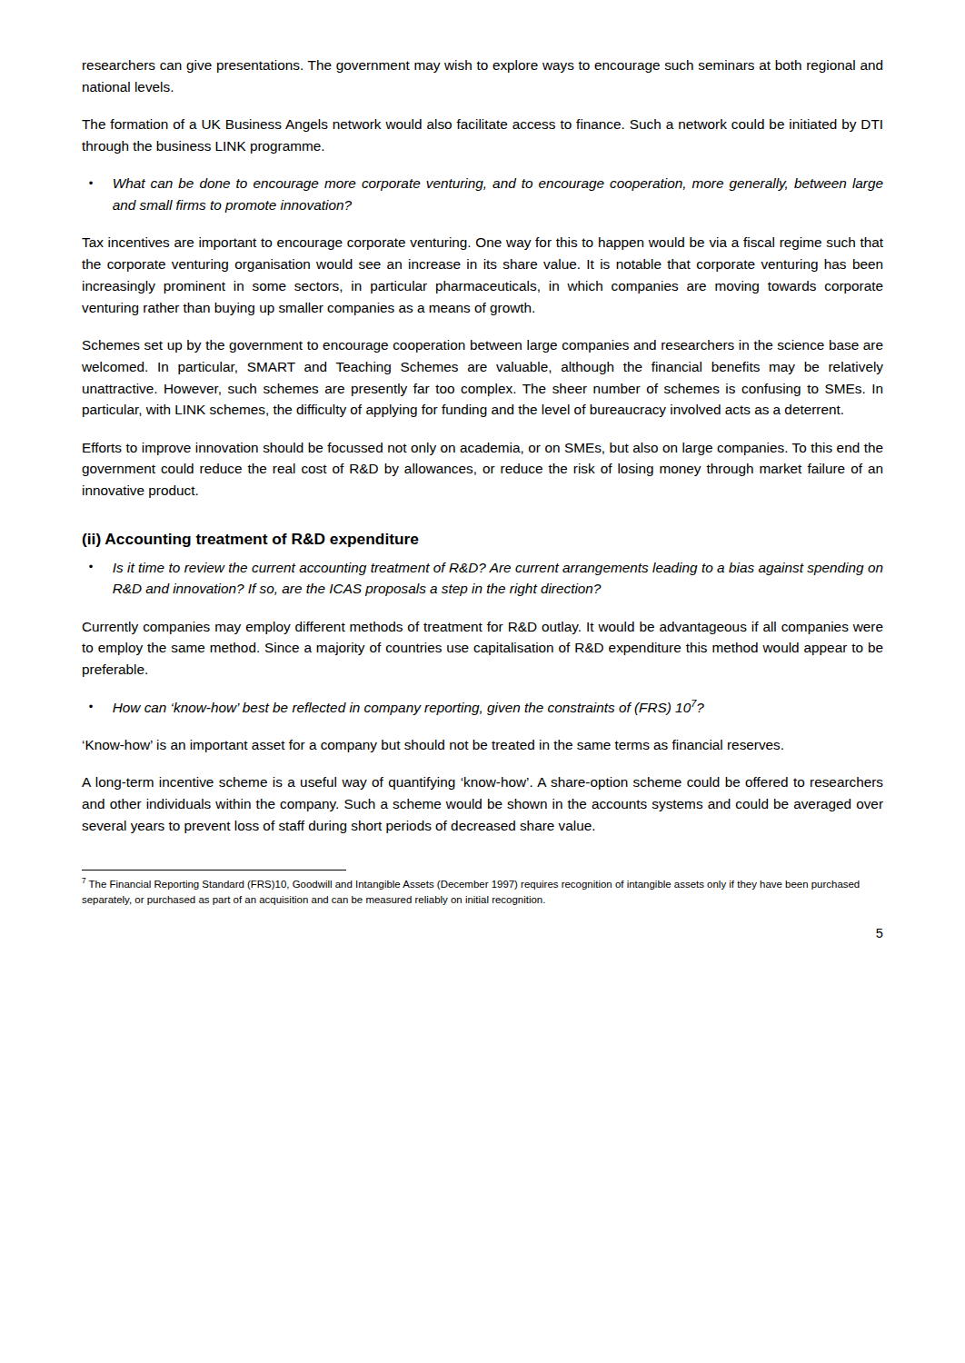researchers can give presentations. The government may wish to explore ways to encourage such seminars at both regional and national levels.
The formation of a UK Business Angels network would also facilitate access to finance. Such a network could be initiated by DTI through the business LINK programme.
What can be done to encourage more corporate venturing, and to encourage cooperation, more generally, between large and small firms to promote innovation?
Tax incentives are important to encourage corporate venturing. One way for this to happen would be via a fiscal regime such that the corporate venturing organisation would see an increase in its share value. It is notable that corporate venturing has been increasingly prominent in some sectors, in particular pharmaceuticals, in which companies are moving towards corporate venturing rather than buying up smaller companies as a means of growth.
Schemes set up by the government to encourage cooperation between large companies and researchers in the science base are welcomed. In particular, SMART and Teaching Schemes are valuable, although the financial benefits may be relatively unattractive. However, such schemes are presently far too complex. The sheer number of schemes is confusing to SMEs. In particular, with LINK schemes, the difficulty of applying for funding and the level of bureaucracy involved acts as a deterrent.
Efforts to improve innovation should be focussed not only on academia, or on SMEs, but also on large companies. To this end the government could reduce the real cost of R&D by allowances, or reduce the risk of losing money through market failure of an innovative product.
(ii) Accounting treatment of R&D expenditure
Is it time to review the current accounting treatment of R&D? Are current arrangements leading to a bias against spending on R&D and innovation? If so, are the ICAS proposals a step in the right direction?
Currently companies may employ different methods of treatment for R&D outlay. It would be advantageous if all companies were to employ the same method. Since a majority of countries use capitalisation of R&D expenditure this method would appear to be preferable.
How can ‘know-how’ best be reflected in company reporting, given the constraints of (FRS) 107?
‘Know-how’ is an important asset for a company but should not be treated in the same terms as financial reserves.
A long-term incentive scheme is a useful way of quantifying ‘know-how’. A share-option scheme could be offered to researchers and other individuals within the company. Such a scheme would be shown in the accounts systems and could be averaged over several years to prevent loss of staff during short periods of decreased share value.
7 The Financial Reporting Standard (FRS)10, Goodwill and Intangible Assets (December 1997) requires recognition of intangible assets only if they have been purchased separately, or purchased as part of an acquisition and can be measured reliably on initial recognition.
5